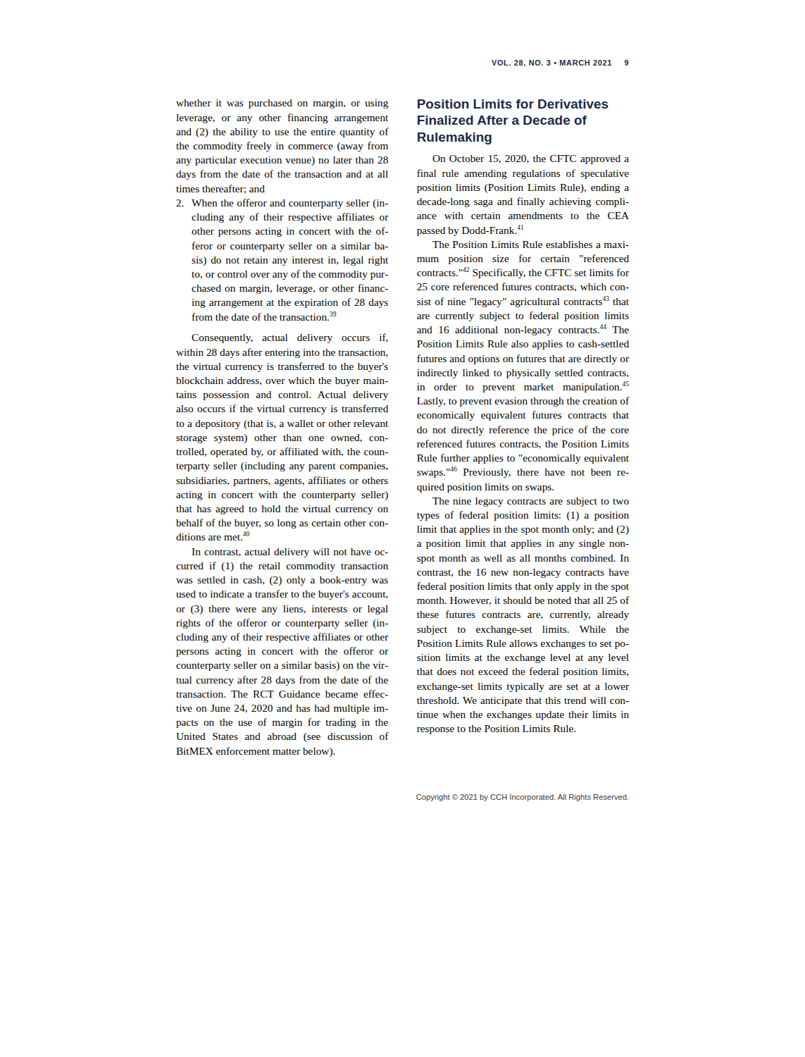VOL. 28, NO. 3 • MARCH 20219
whether it was purchased on margin, or using leverage, or any other financing arrangement and (2) the ability to use the entire quantity of the commodity freely in commerce (away from any particular execution venue) no later than 28 days from the date of the transaction and at all times thereafter; and
2. When the offeror and counterparty seller (including any of their respective affiliates or other persons acting in concert with the offeror or counterparty seller on a similar basis) do not retain any interest in, legal right to, or control over any of the commodity purchased on margin, leverage, or other financing arrangement at the expiration of 28 days from the date of the transaction.39
Consequently, actual delivery occurs if, within 28 days after entering into the transaction, the virtual currency is transferred to the buyer's blockchain address, over which the buyer maintains possession and control. Actual delivery also occurs if the virtual currency is transferred to a depository (that is, a wallet or other relevant storage system) other than one owned, controlled, operated by, or affiliated with, the counterparty seller (including any parent companies, subsidiaries, partners, agents, affiliates or others acting in concert with the counterparty seller) that has agreed to hold the virtual currency on behalf of the buyer, so long as certain other conditions are met.40
In contrast, actual delivery will not have occurred if (1) the retail commodity transaction was settled in cash, (2) only a book-entry was used to indicate a transfer to the buyer's account, or (3) there were any liens, interests or legal rights of the offeror or counterparty seller (including any of their respective affiliates or other persons acting in concert with the offeror or counterparty seller on a similar basis) on the virtual currency after 28 days from the date of the transaction. The RCT Guidance became effective on June 24, 2020 and has had multiple impacts on the use of margin for trading in the United States and abroad (see discussion of BitMEX enforcement matter below).
Position Limits for Derivatives Finalized After a Decade of Rulemaking
On October 15, 2020, the CFTC approved a final rule amending regulations of speculative position limits (Position Limits Rule), ending a decade-long saga and finally achieving compliance with certain amendments to the CEA passed by Dodd-Frank.41
The Position Limits Rule establishes a maximum position size for certain "referenced contracts."42 Specifically, the CFTC set limits for 25 core referenced futures contracts, which consist of nine "legacy" agricultural contracts43 that are currently subject to federal position limits and 16 additional non-legacy contracts.44 The Position Limits Rule also applies to cash-settled futures and options on futures that are directly or indirectly linked to physically settled contracts, in order to prevent market manipulation.45 Lastly, to prevent evasion through the creation of economically equivalent futures contracts that do not directly reference the price of the core referenced futures contracts, the Position Limits Rule further applies to "economically equivalent swaps."46 Previously, there have not been required position limits on swaps.
The nine legacy contracts are subject to two types of federal position limits: (1) a position limit that applies in the spot month only; and (2) a position limit that applies in any single non-spot month as well as all months combined. In contrast, the 16 new non-legacy contracts have federal position limits that only apply in the spot month. However, it should be noted that all 25 of these futures contracts are, currently, already subject to exchange-set limits. While the Position Limits Rule allows exchanges to set position limits at the exchange level at any level that does not exceed the federal position limits, exchange-set limits typically are set at a lower threshold. We anticipate that this trend will continue when the exchanges update their limits in response to the Position Limits Rule.
Copyright © 2021 by CCH Incorporated. All Rights Reserved.